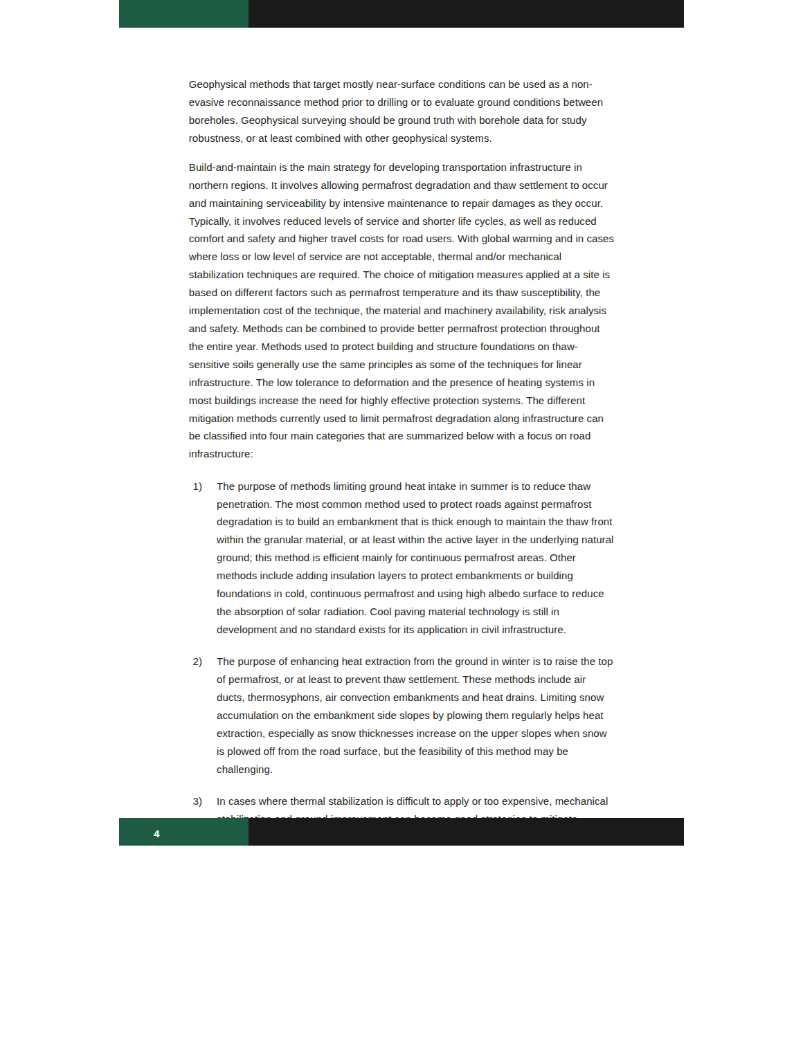Geophysical methods that target mostly near-surface conditions can be used as a non-evasive reconnaissance method prior to drilling or to evaluate ground conditions between boreholes. Geophysical surveying should be ground truth with borehole data for study robustness, or at least combined with other geophysical systems.
Build-and-maintain is the main strategy for developing transportation infrastructure in northern regions. It involves allowing permafrost degradation and thaw settlement to occur and maintaining serviceability by intensive maintenance to repair damages as they occur. Typically, it involves reduced levels of service and shorter life cycles, as well as reduced comfort and safety and higher travel costs for road users. With global warming and in cases where loss or low level of service are not acceptable, thermal and/or mechanical stabilization techniques are required. The choice of mitigation measures applied at a site is based on different factors such as permafrost temperature and its thaw susceptibility, the implementation cost of the technique, the material and machinery availability, risk analysis and safety. Methods can be combined to provide better permafrost protection throughout the entire year. Methods used to protect building and structure foundations on thaw-sensitive soils generally use the same principles as some of the techniques for linear infrastructure. The low tolerance to deformation and the presence of heating systems in most buildings increase the need for highly effective protection systems. The different mitigation methods currently used to limit permafrost degradation along infrastructure can be classified into four main categories that are summarized below with a focus on road infrastructure:
The purpose of methods limiting ground heat intake in summer is to reduce thaw penetration. The most common method used to protect roads against permafrost degradation is to build an embankment that is thick enough to maintain the thaw front within the granular material, or at least within the active layer in the underlying natural ground; this method is efficient mainly for continuous permafrost areas. Other methods include adding insulation layers to protect embankments or building foundations in cold, continuous permafrost and using high albedo surface to reduce the absorption of solar radiation. Cool paving material technology is still in development and no standard exists for its application in civil infrastructure.
The purpose of enhancing heat extraction from the ground in winter is to raise the top of permafrost, or at least to prevent thaw settlement. These methods include air ducts, thermosyphons, air convection embankments and heat drains. Limiting snow accumulation on the embankment side slopes by plowing them regularly helps heat extraction, especially as snow thicknesses increase on the upper slopes when snow is plowed off from the road surface, but the feasibility of this method may be challenging.
In cases where thermal stabilization is difficult to apply or too expensive, mechanical stabilization and ground improvement can become good strategies to mitigate structural damage due to permafrost degradation.
4